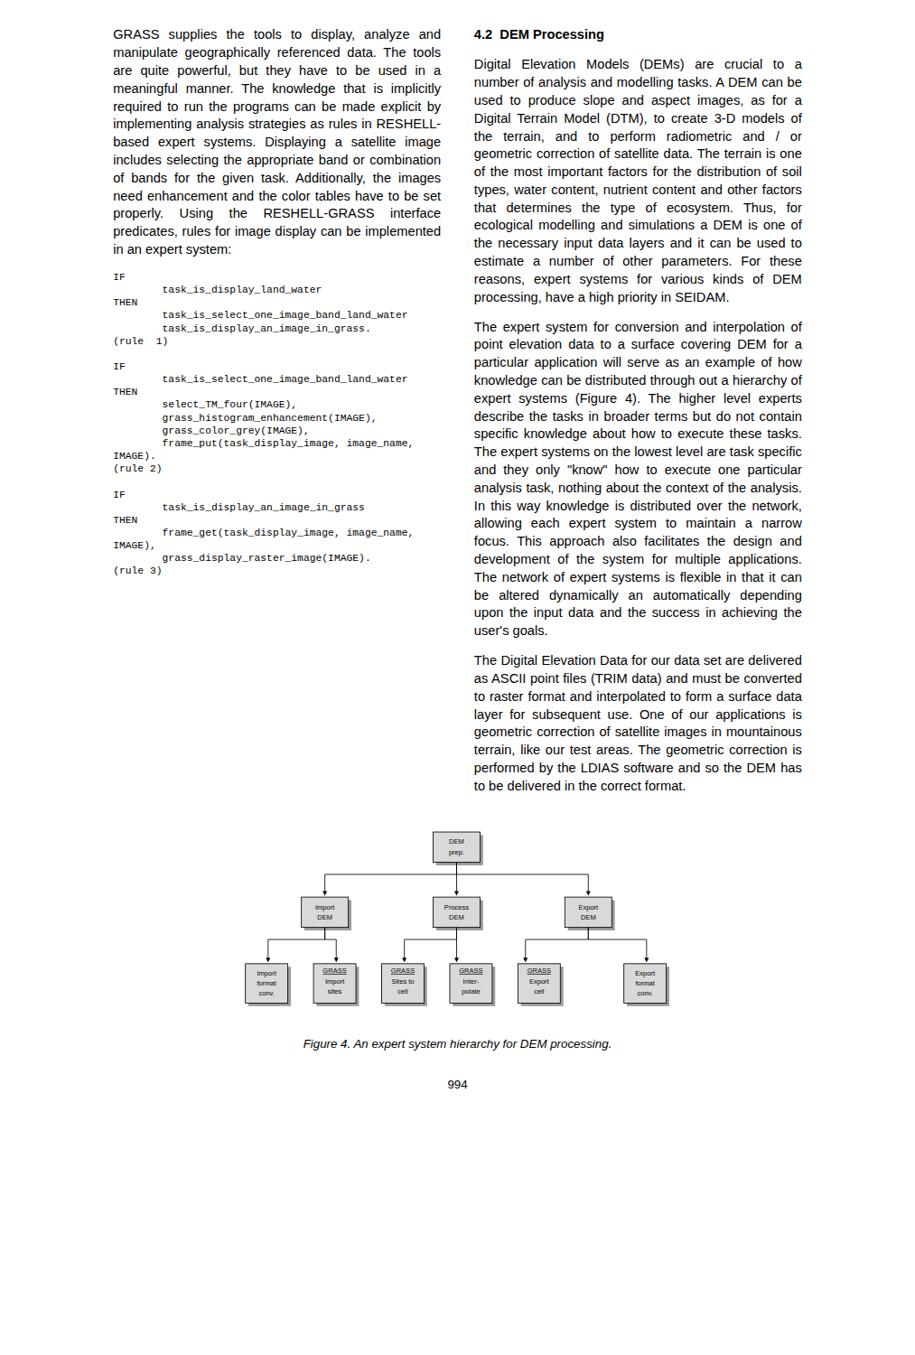GRASS supplies the tools to display, analyze and manipulate geographically referenced data. The tools are quite powerful, but they have to be used in a meaningful manner. The knowledge that is implicitly required to run the programs can be made explicit by implementing analysis strategies as rules in RESHELL-based expert systems. Displaying a satellite image includes selecting the appropriate band or combination of bands for the given task. Additionally, the images need enhancement and the color tables have to be set properly. Using the RESHELL-GRASS interface predicates, rules for image display can be implemented in an expert system:
IF
        task_is_display_land_water
THEN
        task_is_select_one_image_band_land_water
        task_is_display_an_image_in_grass.
(rule  1)

IF
        task_is_select_one_image_band_land_water
THEN
        select_TM_four(IMAGE),
        grass_histogram_enhancement(IMAGE),
        grass_color_grey(IMAGE),
        frame_put(task_display_image, image_name,
IMAGE).
(rule 2)

IF
        task_is_display_an_image_in_grass
THEN
        frame_get(task_display_image, image_name,
IMAGE),
        grass_display_raster_image(IMAGE).
(rule 3)
4.2 DEM Processing
Digital Elevation Models (DEMs) are crucial to a number of analysis and modelling tasks. A DEM can be used to produce slope and aspect images, as for a Digital Terrain Model (DTM), to create 3-D models of the terrain, and to perform radiometric and / or geometric correction of satellite data. The terrain is one of the most important factors for the distribution of soil types, water content, nutrient content and other factors that determines the type of ecosystem. Thus, for ecological modelling and simulations a DEM is one of the necessary input data layers and it can be used to estimate a number of other parameters. For these reasons, expert systems for various kinds of DEM processing, have a high priority in SEIDAM.
The expert system for conversion and interpolation of point elevation data to a surface covering DEM for a particular application will serve as an example of how knowledge can be distributed through out a hierarchy of expert systems (Figure 4). The higher level experts describe the tasks in broader terms but do not contain specific knowledge about how to execute these tasks. The expert systems on the lowest level are task specific and they only "know" how to execute one particular analysis task, nothing about the context of the analysis. In this way knowledge is distributed over the network, allowing each expert system to maintain a narrow focus. This approach also facilitates the design and development of the system for multiple applications. The network of expert systems is flexible in that it can be altered dynamically an automatically depending upon the input data and the success in achieving the user's goals.
The Digital Elevation Data for our data set are delivered as ASCII point files (TRIM data) and must be converted to raster format and interpolated to form a surface data layer for subsequent use. One of our applications is geometric correction of satellite images in mountainous terrain, like our test areas. The geometric correction is performed by the LDIAS software and so the DEM has to be delivered in the correct format.
DEM prep. Import DEM Process DEM Export DEM Import format conv. GRASS Import sites GRASS Sites to cell GRASS Inter- polate GRASS Export cell Export format conv.
Figure 4. An expert system hierarchy for DEM processing.
994